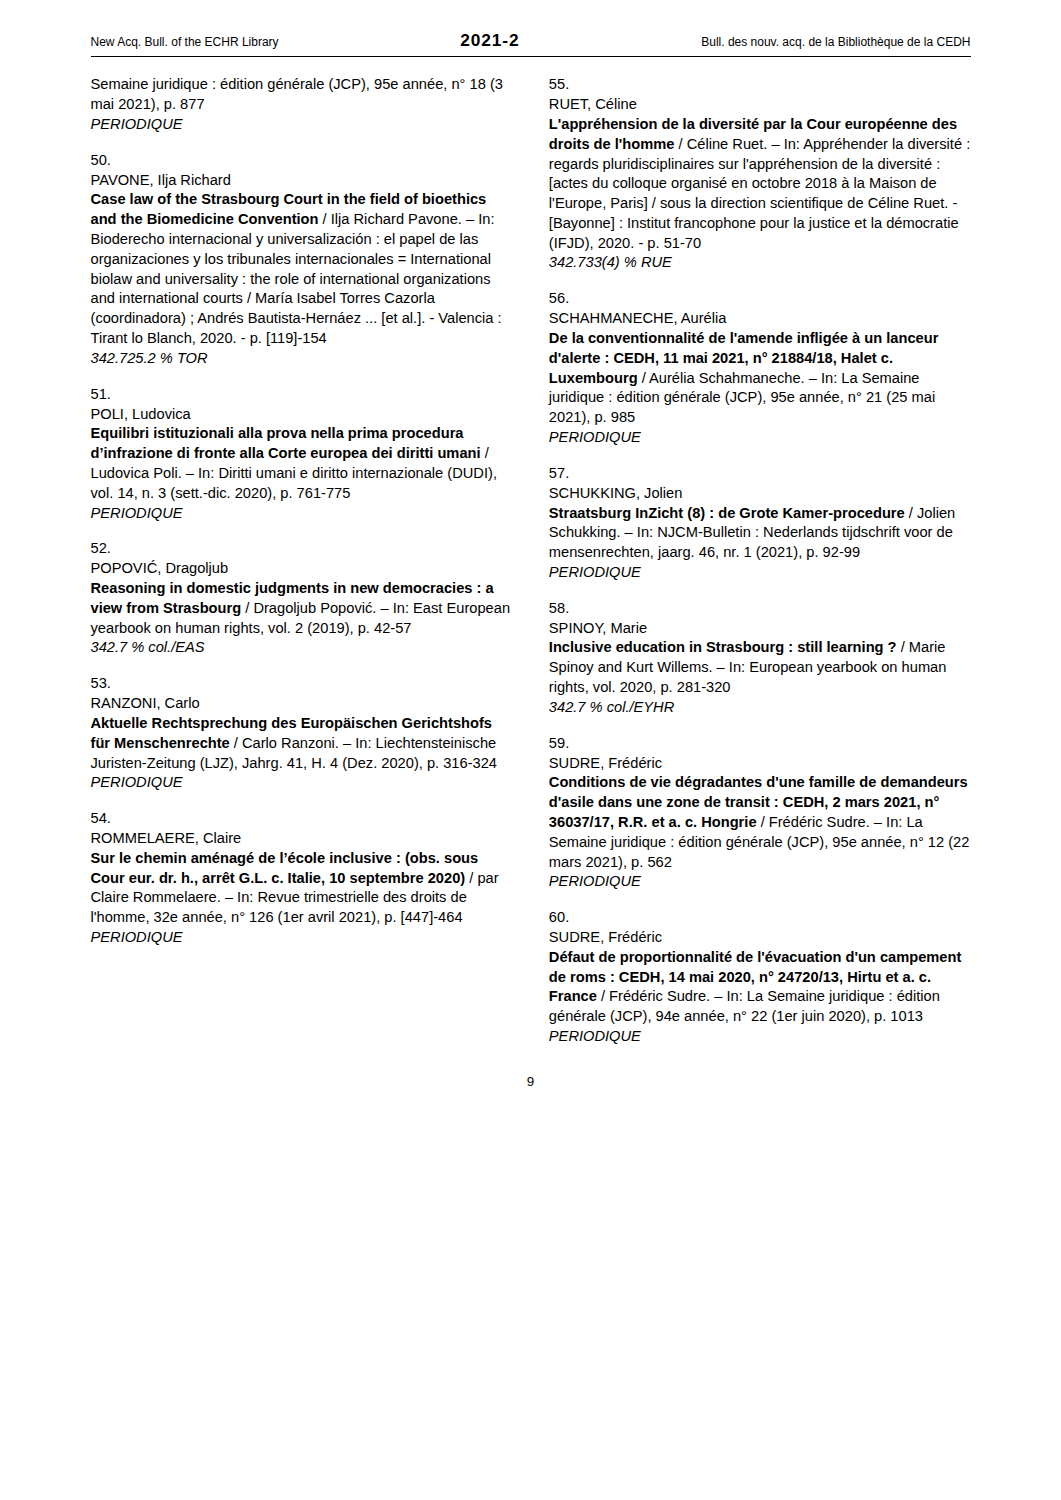New Acq. Bull. of the ECHR Library 2021-2 Bull. des nouv. acq. de la Bibliothèque de la CEDH
Semaine juridique : édition générale (JCP), 95e année, n° 18 (3 mai 2021), p. 877 PERIODIQUE
50. PAVONE, Ilja Richard Case law of the Strasbourg Court in the field of bioethics and the Biomedicine Convention / Ilja Richard Pavone. – In: Bioderecho internacional y universalización : el papel de las organizaciones y los tribunales internacionales = International biolaw and universality : the role of international organizations and international courts / María Isabel Torres Cazorla (coordinadora) ; Andrés Bautista-Hernáez ... [et al.]. - Valencia : Tirant lo Blanch, 2020. - p. [119]-154 342.725.2 % TOR
51. POLI, Ludovica Equilibri istituzionali alla prova nella prima procedura d’infrazione di fronte alla Corte europea dei diritti umani / Ludovica Poli. – In: Diritti umani e diritto internazionale (DUDI), vol. 14, n. 3 (sett.-dic. 2020), p. 761-775 PERIODIQUE
52. POPOVIĆ, Dragoljub Reasoning in domestic judgments in new democracies : a view from Strasbourg / Dragoljub Popović. – In: East European yearbook on human rights, vol. 2 (2019), p. 42-57 342.7 % col./EAS
53. RANZONI, Carlo Aktuelle Rechtsprechung des Europäischen Gerichtshofs für Menschenrechte / Carlo Ranzoni. – In: Liechtensteinische Juristen-Zeitung (LJZ), Jahrg. 41, H. 4 (Dez. 2020), p. 316-324 PERIODIQUE
54. ROMMELAERE, Claire Sur le chemin aménagé de l’école inclusive : (obs. sous Cour eur. dr. h., arrêt G.L. c. Italie, 10 septembre 2020) / par Claire Rommelaere. – In: Revue trimestrielle des droits de l'homme, 32e année, n° 126 (1er avril 2021), p. [447]-464 PERIODIQUE
55. RUET, Céline L'appréhension de la diversité par la Cour européenne des droits de l'homme / Céline Ruet. – In: Appréhender la diversité : regards pluridisciplinaires sur l'appréhension de la diversité : [actes du colloque organisé en octobre 2018 à la Maison de l'Europe, Paris] / sous la direction scientifique de Céline Ruet. - [Bayonne] : Institut francophone pour la justice et la démocratie (IFJD), 2020. - p. 51-70 342.733(4) % RUE
56. SCHAHMANECHE, Aurélia De la conventionnalité de l'amende infligée à un lanceur d'alerte : CEDH, 11 mai 2021, n° 21884/18, Halet c. Luxembourg / Aurélia Schahmaneche. – In: La Semaine juridique : édition générale (JCP), 95e année, n° 21 (25 mai 2021), p. 985 PERIODIQUE
57. SCHUKKING, Jolien Straatsburg InZicht (8) : de Grote Kamer-procedure / Jolien Schukking. – In: NJCM-Bulletin : Nederlands tijdschrift voor de mensenrechten, jaarg. 46, nr. 1 (2021), p. 92-99 PERIODIQUE
58. SPINOY, Marie Inclusive education in Strasbourg : still learning ? / Marie Spinoy and Kurt Willems. – In: European yearbook on human rights, vol. 2020, p. 281-320 342.7 % col./EYHR
59. SUDRE, Frédéric Conditions de vie dégradantes d'une famille de demandeurs d'asile dans une zone de transit : CEDH, 2 mars 2021, n° 36037/17, R.R. et a. c. Hongrie / Frédéric Sudre. – In: La Semaine juridique : édition générale (JCP), 95e année, n° 12 (22 mars 2021), p. 562 PERIODIQUE
60. SUDRE, Frédéric Défaut de proportionnalité de l'évacuation d'un campement de roms : CEDH, 14 mai 2020, n° 24720/13, Hirtu et a. c. France / Frédéric Sudre. – In: La Semaine juridique : édition générale (JCP), 94e année, n° 22 (1er juin 2020), p. 1013 PERIODIQUE
9